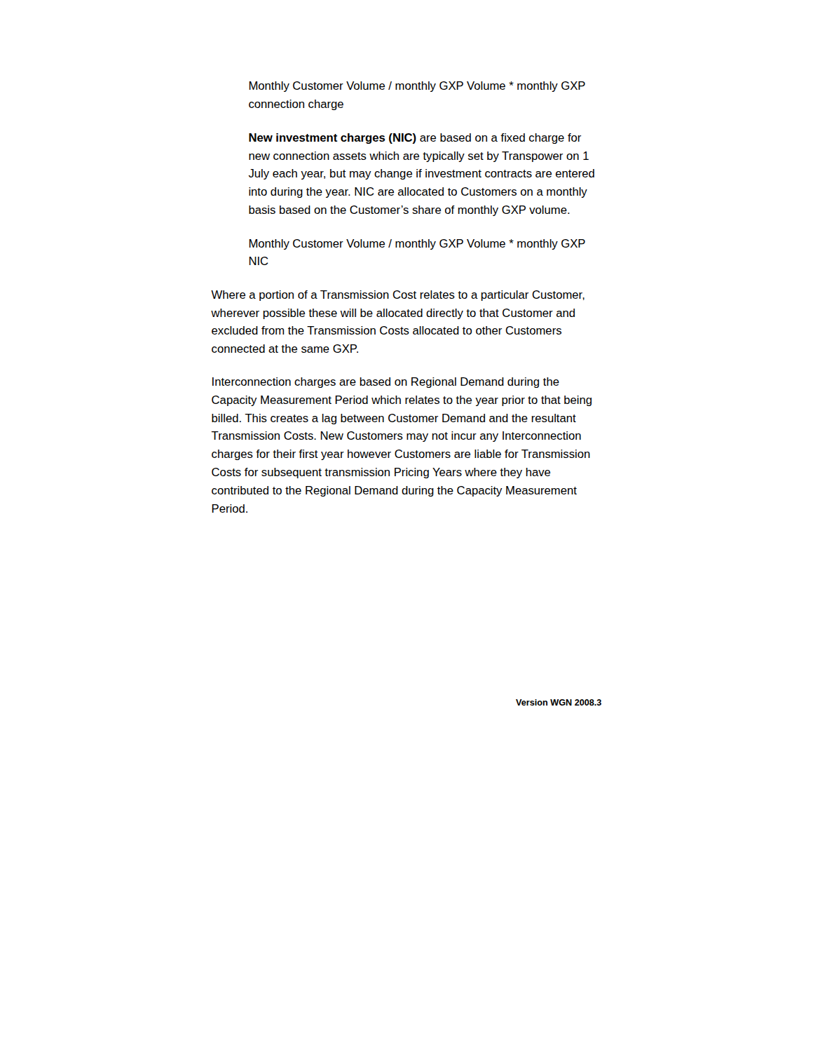Monthly Customer Volume / monthly GXP Volume * monthly GXP connection charge
New investment charges (NIC) are based on a fixed charge for new connection assets which are typically set by Transpower on 1 July each year, but may change if investment contracts are entered into during the year. NIC are allocated to Customers on a monthly basis based on the Customer’s share of monthly GXP volume.
Monthly Customer Volume / monthly GXP Volume * monthly GXP NIC
Where a portion of a Transmission Cost relates to a particular Customer, wherever possible these will be allocated directly to that Customer and excluded from the Transmission Costs allocated to other Customers connected at the same GXP.
Interconnection charges are based on Regional Demand during the Capacity Measurement Period which relates to the year prior to that being billed. This creates a lag between Customer Demand and the resultant Transmission Costs. New Customers may not incur any Interconnection charges for their first year however Customers are liable for Transmission Costs for subsequent transmission Pricing Years where they have contributed to the Regional Demand during the Capacity Measurement Period.
Version WGN 2008.3